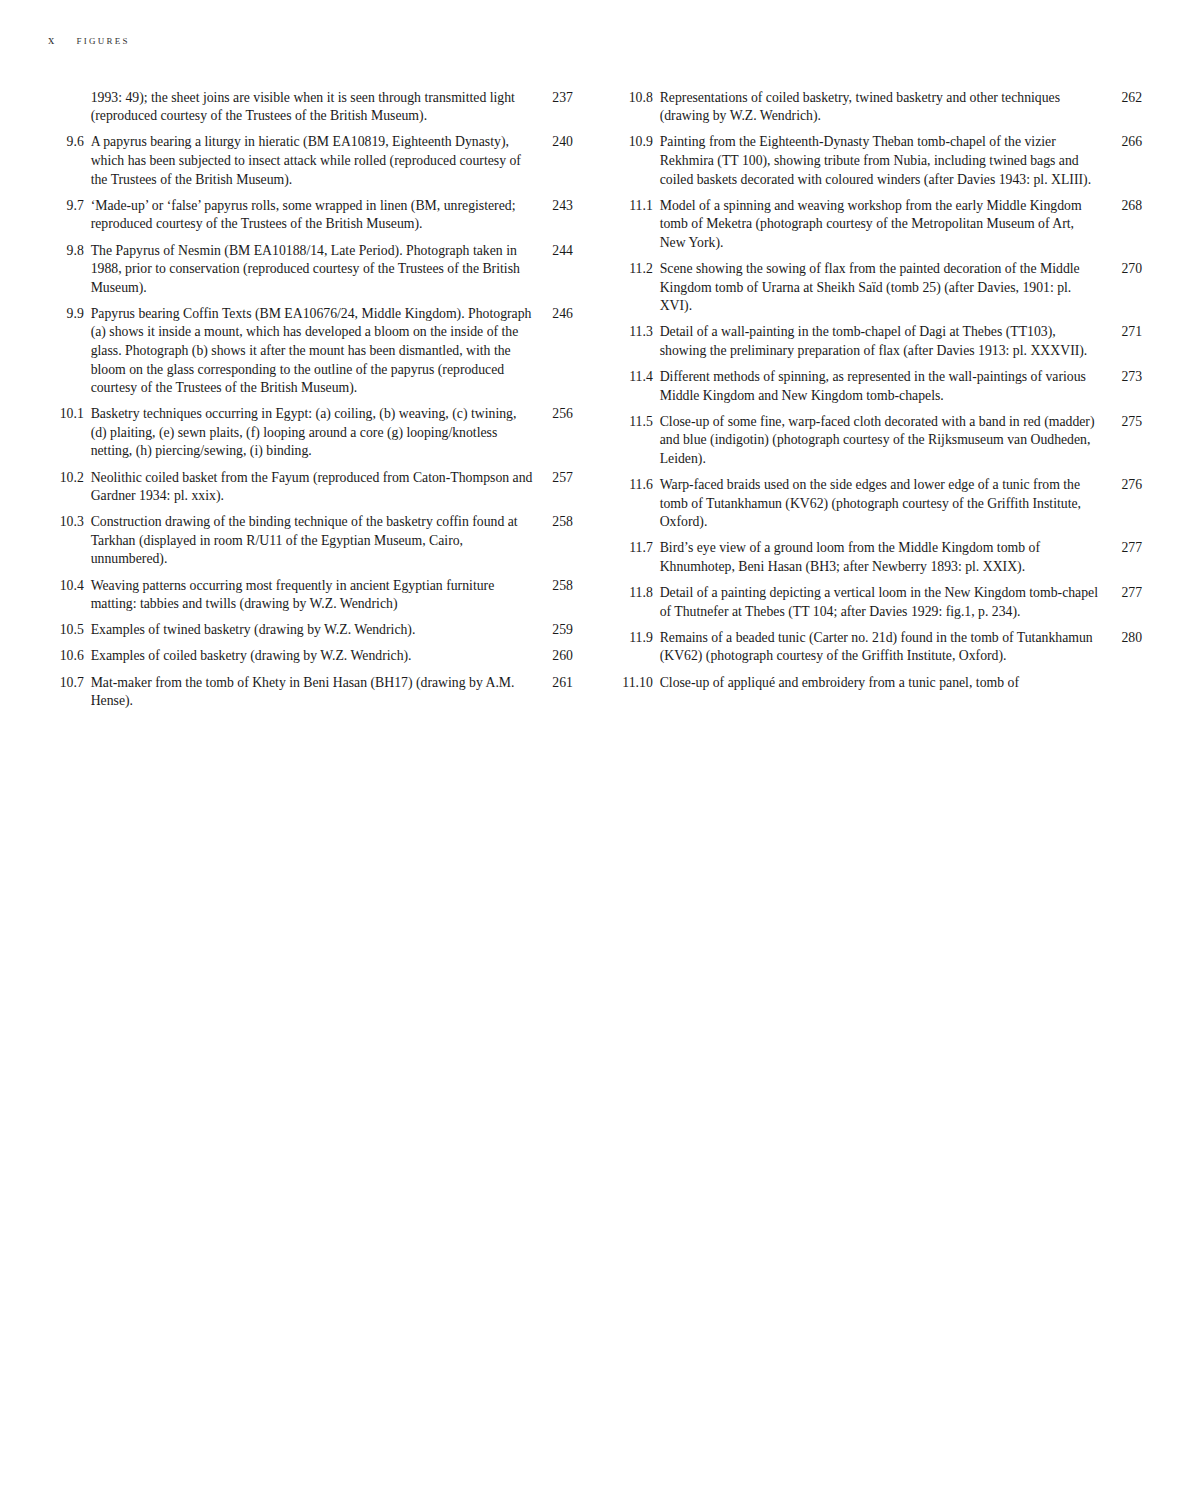xfigures
1993: 49); the sheet joins are visible when it is seen through transmitted light (reproduced courtesy of the Trustees of the British Museum).
237
9.6
A papyrus bearing a liturgy in hieratic (BM EA10819, Eighteenth Dynasty), which has been subjected to insect attack while rolled (reproduced courtesy of the Trustees of the British Museum).
240
9.7
‘Made-up’ or ‘false’ papyrus rolls, some wrapped in linen (BM, unregistered; reproduced courtesy of the Trustees of the British Museum).
243
9.8
The Papyrus of Nesmin (BM EA10188/14, Late Period). Photograph taken in 1988, prior to conservation (reproduced courtesy of the Trustees of the British Museum).
244
9.9
Papyrus bearing Coffin Texts (BM EA10676/24, Middle Kingdom). Photograph (a) shows it inside a mount, which has developed a bloom on the inside of the glass. Photograph (b) shows it after the mount has been dismantled, with the bloom on the glass corresponding to the outline of the papyrus (reproduced courtesy of the Trustees of the British Museum).
246
10.1
Basketry techniques occurring in Egypt: (a) coiling, (b) weaving, (c) twining, (d) plaiting, (e) sewn plaits, (f) looping around a core (g) looping/knotless netting, (h) piercing/sewing, (i) binding.
256
10.2
Neolithic coiled basket from the Fayum (reproduced from Caton-Thompson and Gardner 1934: pl. xxix).
257
10.3
Construction drawing of the binding technique of the basketry coffin found at Tarkhan (displayed in room R/U11 of the Egyptian Museum, Cairo, unnumbered).
258
10.4
Weaving patterns occurring most frequently in ancient Egyptian furniture matting: tabbies and twills (drawing by W.Z. Wendrich)
258
10.5
Examples of twined basketry (drawing by W.Z. Wendrich).
259
10.6
Examples of coiled basketry (drawing by W.Z. Wendrich).
260
10.7
Mat-maker from the tomb of Khety in Beni Hasan (BH17) (drawing by A.M. Hense).
261
10.8
Representations of coiled basketry, twined basketry and other techniques (drawing by W.Z. Wendrich).
262
10.9
Painting from the Eighteenth-Dynasty Theban tomb-chapel of the vizier Rekhmira (TT 100), showing tribute from Nubia, including twined bags and coiled baskets decorated with coloured winders (after Davies 1943: pl. XLIII).
266
11.1
Model of a spinning and weaving workshop from the early Middle Kingdom tomb of Meketra (photograph courtesy of the Metropolitan Museum of Art, New York).
268
11.2
Scene showing the sowing of flax from the painted decoration of the Middle Kingdom tomb of Urarna at Sheikh Saïd (tomb 25) (after Davies, 1901: pl. XVI).
270
11.3
Detail of a wall-painting in the tomb-chapel of Dagi at Thebes (TT103), showing the preliminary preparation of flax (after Davies 1913: pl. XXXVII).
271
11.4
Different methods of spinning, as represented in the wall-paintings of various Middle Kingdom and New Kingdom tomb-chapels.
273
11.5
Close-up of some fine, warp-faced cloth decorated with a band in red (madder) and blue (indigotin) (photograph courtesy of the Rijksmuseum van Oudheden, Leiden).
275
11.6
Warp-faced braids used on the side edges and lower edge of a tunic from the tomb of Tutankhamun (KV62) (photograph courtesy of the Griffith Institute, Oxford).
276
11.7
Bird’s eye view of a ground loom from the Middle Kingdom tomb of Khnumhotep, Beni Hasan (BH3; after Newberry 1893: pl. XXIX).
277
11.8
Detail of a painting depicting a vertical loom in the New Kingdom tomb-chapel of Thutnefer at Thebes (TT 104; after Davies 1929: fig.1, p. 234).
277
11.9
Remains of a beaded tunic (Carter no. 21d) found in the tomb of Tutankhamun (KV62) (photograph courtesy of the Griffith Institute, Oxford).
280
11.10
Close-up of appliqué and embroidery from a tunic panel, tomb of